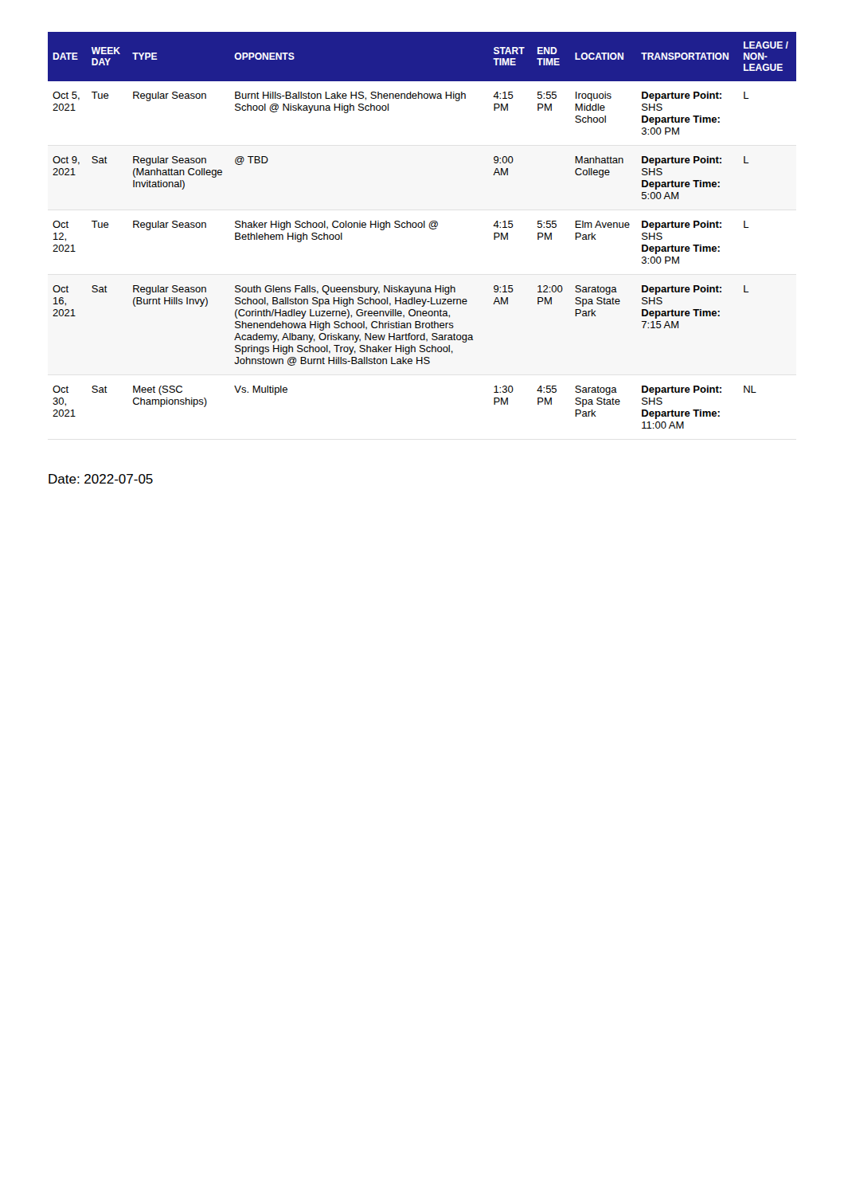| DATE | WEEK DAY | TYPE | OPPONENTS | START TIME | END TIME | LOCATION | TRANSPORTATION | LEAGUE / NON-LEAGUE |
| --- | --- | --- | --- | --- | --- | --- | --- | --- |
| Oct 5, 2021 | Tue | Regular Season | Burnt Hills-Ballston Lake HS, Shenendehowa High School @ Niskayuna High School | 4:15 PM | 5:55 PM | Iroquois Middle School | Departure Point: SHS Departure Time: 3:00 PM | L |
| Oct 9, 2021 | Sat | Regular Season (Manhattan College Invitational) | @ TBD | 9:00 AM | | Manhattan College | Departure Point: SHS Departure Time: 5:00 AM | L |
| Oct 12, 2021 | Tue | Regular Season | Shaker High School, Colonie High School @ Bethlehem High School | 4:15 PM | 5:55 PM | Elm Avenue Park | Departure Point: SHS Departure Time: 3:00 PM | L |
| Oct 16, 2021 | Sat | Regular Season (Burnt Hills Invy) | South Glens Falls, Queensbury, Niskayuna High School, Ballston Spa High School, Hadley-Luzerne (Corinth/Hadley Luzerne), Greenville, Oneonta, Shenendehowa High School, Christian Brothers Academy, Albany, Oriskany, New Hartford, Saratoga Springs High School, Troy, Shaker High School, Johnstown @ Burnt Hills-Ballston Lake HS | 9:15 AM | 12:00 PM | Saratoga Spa State Park | Departure Point: SHS Departure Time: 7:15 AM | L |
| Oct 30, 2021 | Sat | Meet (SSC Championships) | Vs. Multiple | 1:30 PM | 4:55 PM | Saratoga Spa State Park | Departure Point: SHS Departure Time: 11:00 AM | NL |
Date: 2022-07-05